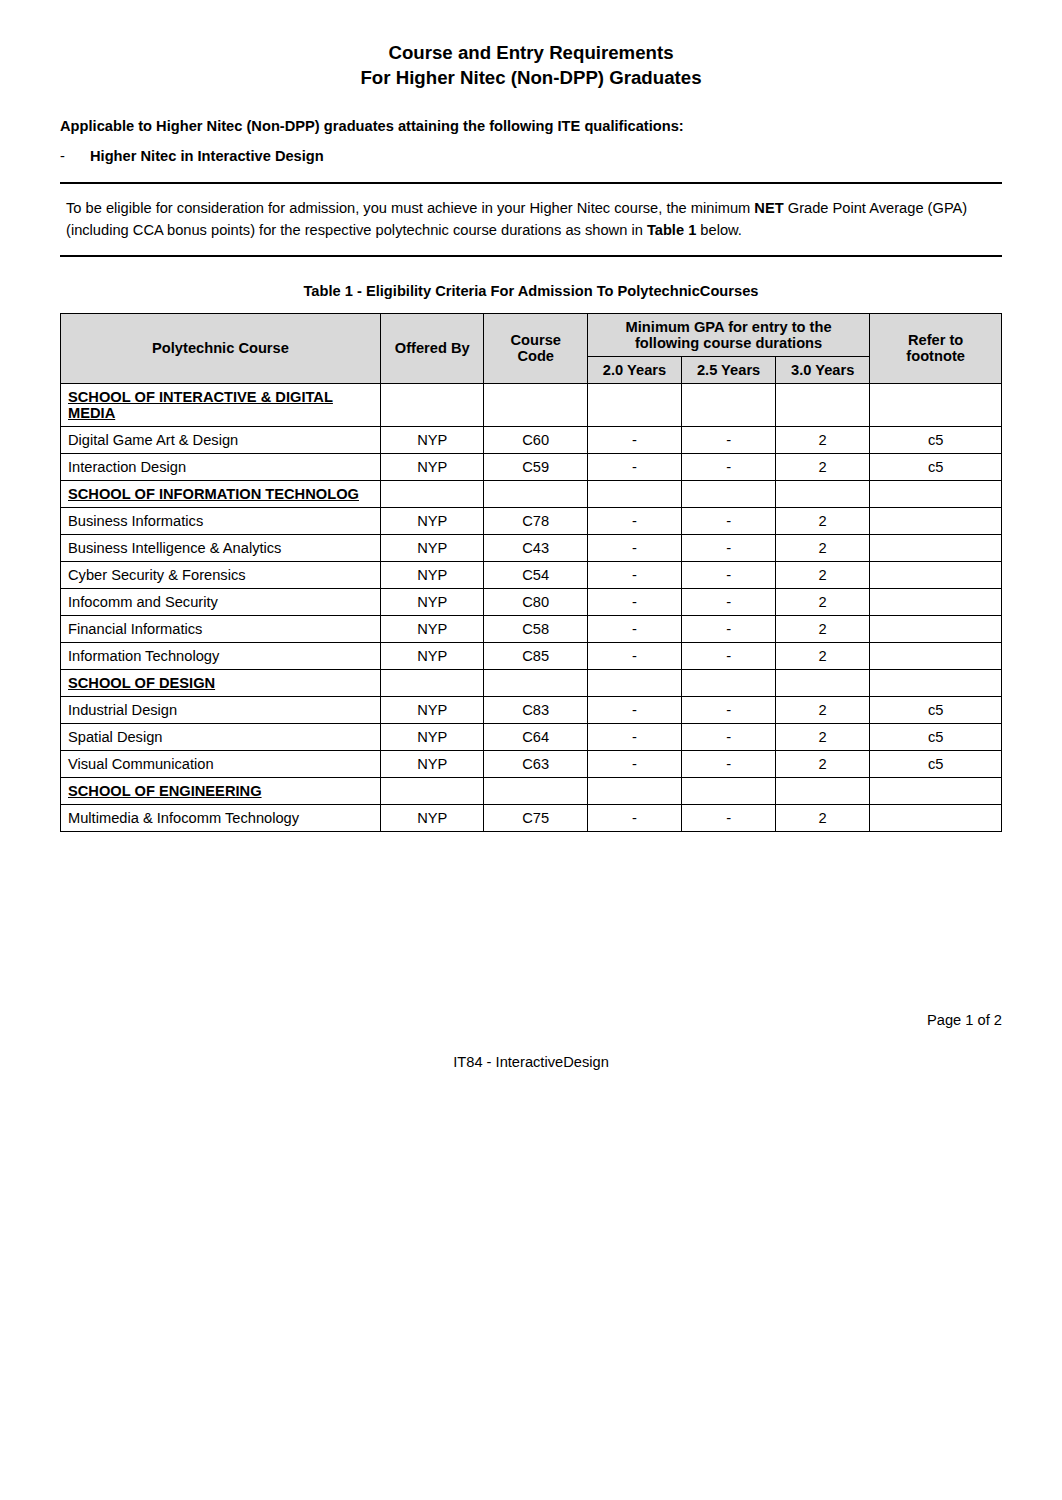Course and Entry Requirements
For Higher Nitec (Non-DPP) Graduates
Applicable to Higher Nitec (Non-DPP) graduates attaining the following ITE qualifications:
Higher Nitec in Interactive Design
To be eligible for consideration for admission, you must achieve in your Higher Nitec course, the minimum NET Grade Point Average (GPA) (including CCA bonus points) for the respective polytechnic course durations as shown in Table 1 below.
Table 1 - Eligibility Criteria For Admission To PolytechnicCourses
| Polytechnic Course | Offered By | Course Code | Minimum GPA for entry to the following course durations | Refer to footnote |
| --- | --- | --- | --- | --- |
| 2.0 Years | 2.5 Years | 3.0 Years |
| SCHOOL OF INTERACTIVE & DIGITAL MEDIA | | | | | | |
| Digital Game Art & Design | NYP | C60 | - | - | 2 | c5 |
| Interaction Design | NYP | C59 | - | - | 2 | c5 |
| SCHOOL OF INFORMATION TECHNOLOG | | | | | | |
| Business Informatics | NYP | C78 | - | - | 2 | |
| Business Intelligence & Analytics | NYP | C43 | - | - | 2 | |
| Cyber Security & Forensics | NYP | C54 | - | - | 2 | |
| Infocomm and Security | NYP | C80 | - | - | 2 | |
| Financial Informatics | NYP | C58 | - | - | 2 | |
| Information Technology | NYP | C85 | - | - | 2 | |
| SCHOOL OF DESIGN | | | | | | |
| Industrial Design | NYP | C83 | - | - | 2 | c5 |
| Spatial Design | NYP | C64 | - | - | 2 | c5 |
| Visual Communication | NYP | C63 | - | - | 2 | c5 |
| SCHOOL OF ENGINEERING | | | | | | |
| Multimedia & Infocomm Technology | NYP | C75 | - | - | 2 | |
Page 1 of 2
IT84 - InteractiveDesign